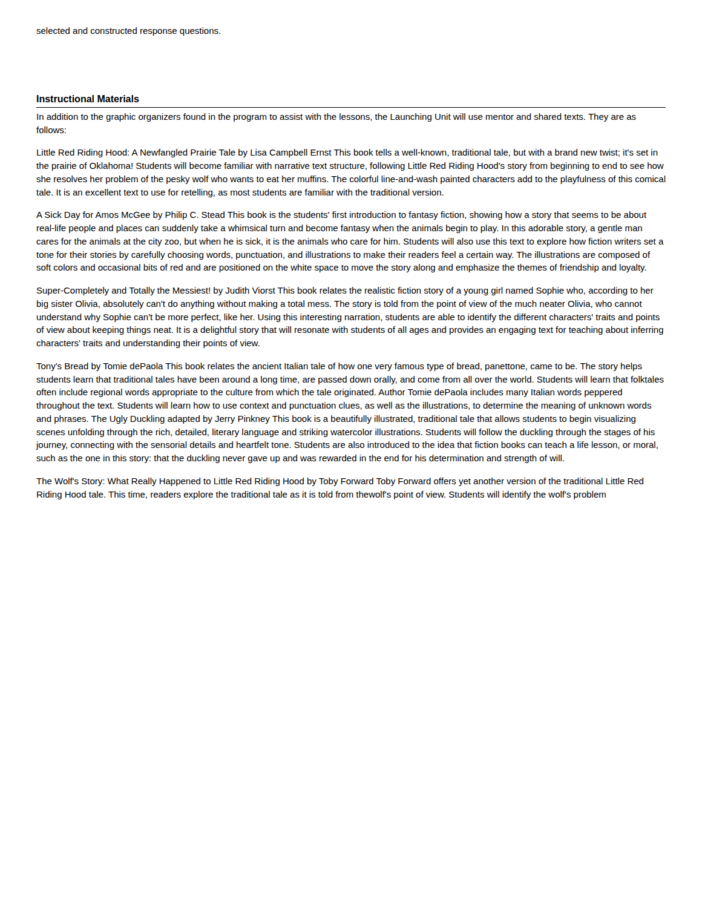selected and constructed response questions.
Instructional Materials
In addition to the graphic organizers found in the program to assist with the lessons, the Launching Unit will use mentor and shared texts. They are as follows:
Little Red Riding Hood: A Newfangled Prairie Tale by Lisa Campbell Ernst This book tells a well-known, traditional tale, but with a brand new twist; it's set in the prairie of Oklahoma! Students will become familiar with narrative text structure, following Little Red Riding Hood's story from beginning to end to see how she resolves her problem of the pesky wolf who wants to eat her muffins. The colorful line-and-wash painted characters add to the playfulness of this comical tale. It is an excellent text to use for retelling, as most students are familiar with the traditional version.
A Sick Day for Amos McGee by Philip C. Stead This book is the students' first introduction to fantasy fiction, showing how a story that seems to be about real-life people and places can suddenly take a whimsical turn and become fantasy when the animals begin to play. In this adorable story, a gentle man cares for the animals at the city zoo, but when he is sick, it is the animals who care for him. Students will also use this text to explore how fiction writers set a tone for their stories by carefully choosing words, punctuation, and illustrations to make their readers feel a certain way. The illustrations are composed of soft colors and occasional bits of red and are positioned on the white space to move the story along and emphasize the themes of friendship and loyalty.
Super-Completely and Totally the Messiest! by Judith Viorst This book relates the realistic fiction story of a young girl named Sophie who, according to her big sister Olivia, absolutely can't do anything without making a total mess. The story is told from the point of view of the much neater Olivia, who cannot understand why Sophie can't be more perfect, like her. Using this interesting narration, students are able to identify the different characters' traits and points of view about keeping things neat. It is a delightful story that will resonate with students of all ages and provides an engaging text for teaching about inferring characters' traits and understanding their points of view.
Tony's Bread by Tomie dePaola This book relates the ancient Italian tale of how one very famous type of bread, panettone, came to be. The story helps students learn that traditional tales have been around a long time, are passed down orally, and come from all over the world. Students will learn that folktales often include regional words appropriate to the culture from which the tale originated. Author Tomie dePaola includes many Italian words peppered throughout the text. Students will learn how to use context and punctuation clues, as well as the illustrations, to determine the meaning of unknown words and phrases. The Ugly Duckling adapted by Jerry Pinkney This book is a beautifully illustrated, traditional tale that allows students to begin visualizing scenes unfolding through the rich, detailed, literary language and striking watercolor illustrations. Students will follow the duckling through the stages of his journey, connecting with the sensorial details and heartfelt tone. Students are also introduced to the idea that fiction books can teach a life lesson, or moral, such as the one in this story: that the duckling never gave up and was rewarded in the end for his determination and strength of will.
The Wolf's Story: What Really Happened to Little Red Riding Hood by Toby Forward Toby Forward offers yet another version of the traditional Little Red Riding Hood tale. This time, readers explore the traditional tale as it is told from thewolf's point of view. Students will identify the wolf's problem